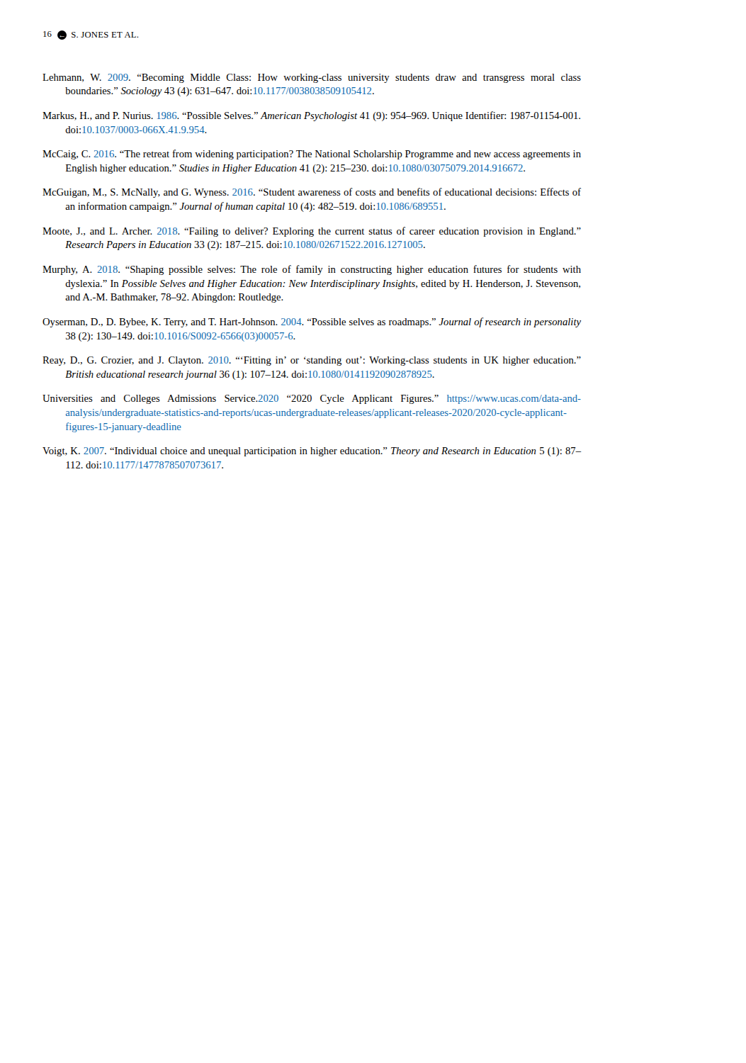16←S. JONES ET AL.
Lehmann, W. 2009. “Becoming Middle Class: How working-class university students draw and transgress moral class boundaries.” Sociology 43 (4): 631–647. doi:10.1177/0038038509105412.
Markus, H., and P. Nurius. 1986. “Possible Selves.” American Psychologist 41 (9): 954–969. Unique Identifier: 1987-01154-001. doi:10.1037/0003-066X.41.9.954.
McCaig, C. 2016. “The retreat from widening participation? The National Scholarship Programme and new access agreements in English higher education.” Studies in Higher Education 41 (2): 215–230. doi:10.1080/03075079.2014.916672.
McGuigan, M., S. McNally, and G. Wyness. 2016. “Student awareness of costs and benefits of educational decisions: Effects of an information campaign.” Journal of human capital 10 (4): 482–519. doi:10.1086/689551.
Moote, J., and L. Archer. 2018. “Failing to deliver? Exploring the current status of career education provision in England.” Research Papers in Education 33 (2): 187–215. doi:10.1080/02671522.2016.1271005.
Murphy, A. 2018. “Shaping possible selves: The role of family in constructing higher education futures for students with dyslexia.” In Possible Selves and Higher Education: New Interdisciplinary Insights, edited by H. Henderson, J. Stevenson, and A.-M. Bathmaker, 78–92. Abingdon: Routledge.
Oyserman, D., D. Bybee, K. Terry, and T. Hart-Johnson. 2004. “Possible selves as roadmaps.” Journal of research in personality 38 (2): 130–149. doi:10.1016/S0092-6566(03)00057-6.
Reay, D., G. Crozier, and J. Clayton. 2010. “‘Fitting in’ or ‘standing out’: Working-class students in UK higher education.” British educational research journal 36 (1): 107–124. doi:10.1080/01411920902878925.
Universities and Colleges Admissions Service.2020 “2020 Cycle Applicant Figures.” https://www.ucas.com/data-and-analysis/undergraduate-statistics-and-reports/ucas-undergraduate-releases/applicant-releases-2020/2020-cycle-applicant-figures-15-january-deadline
Voigt, K. 2007. “Individual choice and unequal participation in higher education.” Theory and Research in Education 5 (1): 87–112. doi:10.1177/1477878507073617.